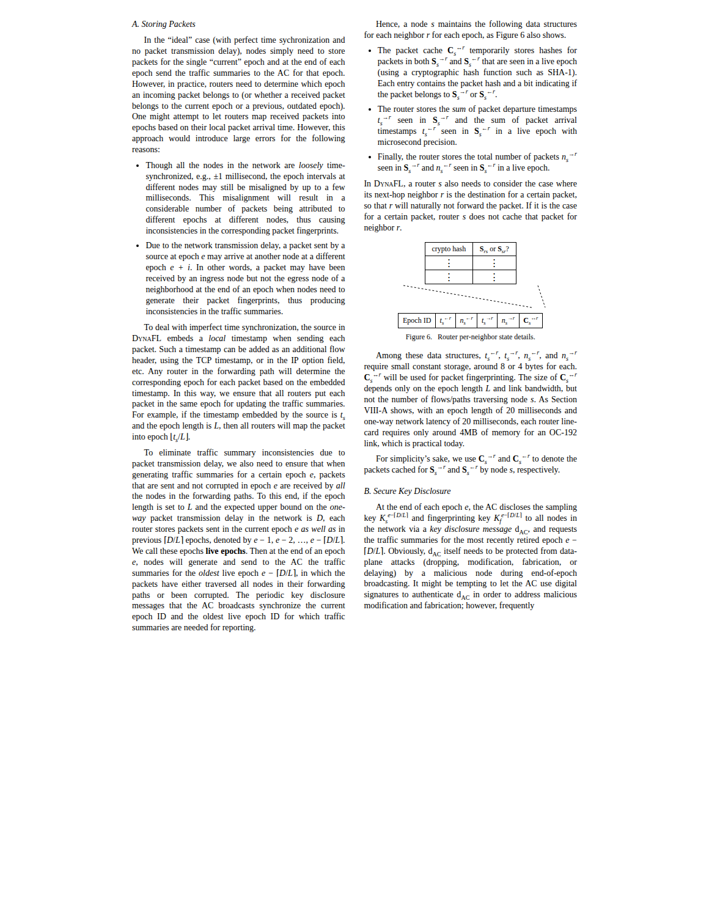A. Storing Packets
In the “ideal” case (with perfect time sychronization and no packet transmission delay), nodes simply need to store packets for the single “current” epoch and at the end of each epoch send the traffic summaries to the AC for that epoch. However, in practice, routers need to determine which epoch an incoming packet belongs to (or whether a received packet belongs to the current epoch or a previous, outdated epoch). One might attempt to let routers map received packets into epochs based on their local packet arrival time. However, this approach would introduce large errors for the following reasons:
Though all the nodes in the network are loosely time-synchronized, e.g., ±1 millisecond, the epoch intervals at different nodes may still be misaligned by up to a few milliseconds. This misalignment will result in a considerable number of packets being attributed to different epochs at different nodes, thus causing inconsistencies in the corresponding packet fingerprints.
Due to the network transmission delay, a packet sent by a source at epoch e may arrive at another node at a different epoch e + i. In other words, a packet may have been received by an ingress node but not the egress node of a neighborhood at the end of an epoch when nodes need to generate their packet fingerprints, thus producing inconsistencies in the traffic summaries.
To deal with imperfect time synchronization, the source in DynaFL embeds a local timestamp when sending each packet. Such a timestamp can be added as an additional flow header, using the TCP timestamp, or in the IP option field, etc. Any router in the forwarding path will determine the corresponding epoch for each packet based on the embedded timestamp. In this way, we ensure that all routers put each packet in the same epoch for updating the traffic summaries. For example, if the timestamp embedded by the source is ts and the epoch length is L, then all routers will map the packet into epoch ⌊ts/L⌋.
To eliminate traffic summary inconsistencies due to packet transmission delay, we also need to ensure that when generating traffic summaries for a certain epoch e, packets that are sent and not corrupted in epoch e are received by all the nodes in the forwarding paths. To this end, if the epoch length is set to L and the expected upper bound on the one-way packet transmission delay in the network is D, each router stores packets sent in the current epoch e as well as in previous ⌈D/L⌉ epochs, denoted by e − 1, e − 2, …, e − ⌈D/L⌉. We call these epochs live epochs. Then at the end of an epoch e, nodes will generate and send to the AC the traffic summaries for the oldest live epoch e − ⌈D/L⌉, in which the packets have either traversed all nodes in their forwarding paths or been corrupted. The periodic key disclosure messages that the AC broadcasts synchronize the current epoch ID and the oldest live epoch ID for which traffic summaries are needed for reporting.
Hence, a node s maintains the following data structures for each neighbor r for each epoch, as Figure 6 also shows.
The packet cache Cs↔r temporarily stores hashes for packets in both Ss→r and Ss←r that are seen in a live epoch (using a cryptographic hash function such as SHA-1). Each entry contains the packet hash and a bit indicating if the packet belongs to Ss→r or Ss←r.
The router stores the sum of packet departure timestamps ts→r seen in Ss→r and the sum of packet arrival timestamps ts←r seen in Ss←r in a live epoch with microsecond precision.
Finally, the router stores the total number of packets ns→r seen in Ss→r and ns←r seen in Ss←r in a live epoch.
In DynaFL, a router s also needs to consider the case where its next-hop neighbor r is the destination for a certain packet, so that r will naturally not forward the packet. If it is the case for a certain packet, router s does not cache that packet for neighbor r.
| crypto hash | S rs or S sr ? |
| ⋮ | ⋮ |
| ⋮ | ⋮ |
| Epoch ID | t s ← r | n s ← r | t s → r | n s → r | C s ↔ r |
Figure 6. Router per-neighbor state details.
Among these data structures, ts←r, ts→r, ns←r, and ns→r require small constant storage, around 8 or 4 bytes for each. Cs↔r will be used for packet fingerprinting. The size of Cs↔r depends only on the epoch length L and link bandwidth, but not the number of flows/paths traversing node s. As Section VIII-A shows, with an epoch length of 20 milliseconds and one-way network latency of 20 milliseconds, each router line-card requires only around 4MB of memory for an OC-192 link, which is practical today.
For simplicity’s sake, we use Cs→r and Cs←r to denote the packets cached for Ss→r and Ss←r by node s, respectively.
B. Secure Key Disclosure
At the end of each epoch e, the AC discloses the sampling key Kse−⌈D/L⌉ and fingerprinting key Kfe−⌈D/L⌉ to all nodes in the network via a key disclosure message dAC, and requests the traffic summaries for the most recently retired epoch e − ⌈D/L⌉. Obviously, dAC itself needs to be protected from data-plane attacks (dropping, modification, fabrication, or delaying) by a malicious node during end-of-epoch broadcasting. It might be tempting to let the AC use digital signatures to authenticate dAC in order to address malicious modification and fabrication; however, frequently